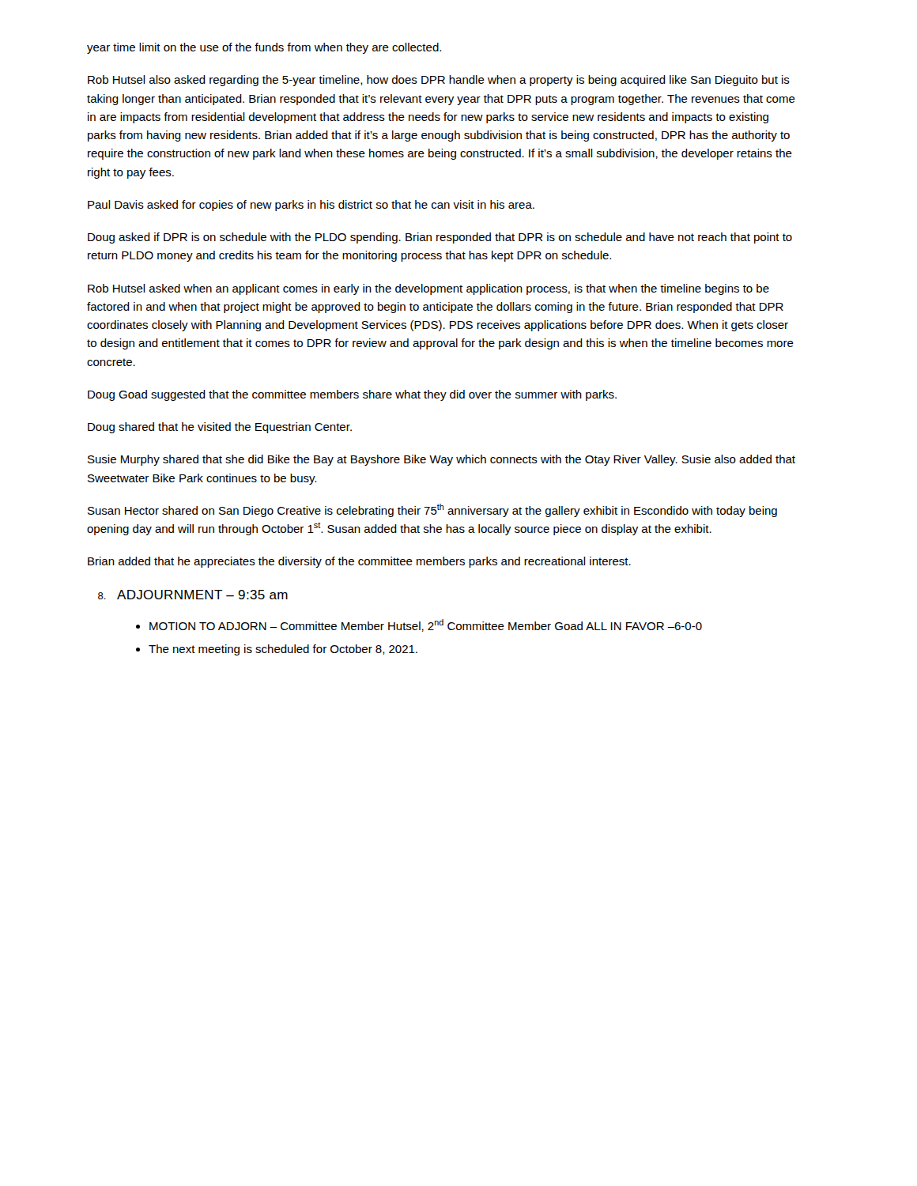year time limit on the use of the funds from when they are collected.
Rob Hutsel also asked regarding the 5-year timeline, how does DPR handle when a property is being acquired like San Dieguito but is taking longer than anticipated. Brian responded that it’s relevant every year that DPR puts a program together. The revenues that come in are impacts from residential development that address the needs for new parks to service new residents and impacts to existing parks from having new residents. Brian added that if it’s a large enough subdivision that is being constructed, DPR has the authority to require the construction of new park land when these homes are being constructed. If it’s a small subdivision, the developer retains the right to pay fees.
Paul Davis asked for copies of new parks in his district so that he can visit in his area.
Doug asked if DPR is on schedule with the PLDO spending. Brian responded that DPR is on schedule and have not reach that point to return PLDO money and credits his team for the monitoring process that has kept DPR on schedule.
Rob Hutsel asked when an applicant comes in early in the development application process, is that when the timeline begins to be factored in and when that project might be approved to begin to anticipate the dollars coming in the future. Brian responded that DPR coordinates closely with Planning and Development Services (PDS). PDS receives applications before DPR does. When it gets closer to design and entitlement that it comes to DPR for review and approval for the park design and this is when the timeline becomes more concrete.
Doug Goad suggested that the committee members share what they did over the summer with parks.
Doug shared that he visited the Equestrian Center.
Susie Murphy shared that she did Bike the Bay at Bayshore Bike Way which connects with the Otay River Valley. Susie also added that Sweetwater Bike Park continues to be busy.
Susan Hector shared on San Diego Creative is celebrating their 75th anniversary at the gallery exhibit in Escondido with today being opening day and will run through October 1st. Susan added that she has a locally source piece on display at the exhibit.
Brian added that he appreciates the diversity of the committee members parks and recreational interest.
ADJOURNMENT – 9:35 am
MOTION TO ADJORN – Committee Member Hutsel, 2nd Committee Member Goad ALL IN FAVOR –6-0-0
The next meeting is scheduled for October 8, 2021.